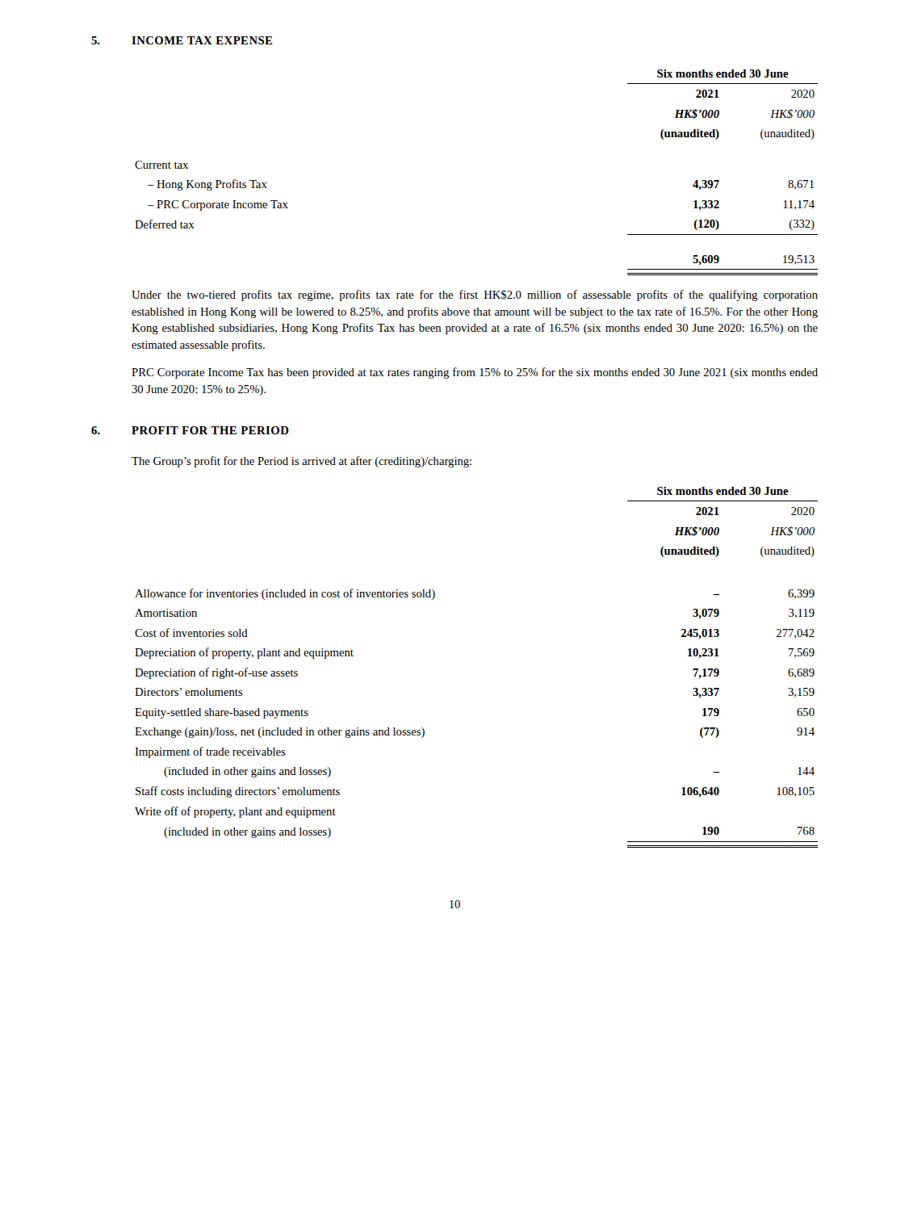5.
INCOME TAX EXPENSE
| | Six months ended 30 June |
| | 2021 | 2020 |
| | HK$’000 | HK$’000 |
| | (unaudited) | (unaudited) |
| Current tax | | |
| – Hong Kong Profits Tax | 4,397 | 8,671 |
| – PRC Corporate Income Tax | 1,332 | 11,174 |
| Deferred tax | (120) | (332) |
| | 5,609 | 19,513 |
Under the two-tiered profits tax regime, profits tax rate for the first HK$2.0 million of assessable profits of the qualifying corporation established in Hong Kong will be lowered to 8.25%, and profits above that amount will be subject to the tax rate of 16.5%. For the other Hong Kong established subsidiaries, Hong Kong Profits Tax has been provided at a rate of 16.5% (six months ended 30 June 2020: 16.5%) on the estimated assessable profits.
PRC Corporate Income Tax has been provided at tax rates ranging from 15% to 25% for the six months ended 30 June 2021 (six months ended 30 June 2020: 15% to 25%).
6.
PROFIT FOR THE PERIOD
The Group’s profit for the Period is arrived at after (crediting)/charging:
| | Six months ended 30 June |
| | 2021 | 2020 |
| | HK$’000 | HK$’000 |
| | (unaudited) | (unaudited) |
| Allowance for inventories (included in cost of inventories sold) | – | 6,399 |
| Amortisation | 3,079 | 3,119 |
| Cost of inventories sold | 245,013 | 277,042 |
| Depreciation of property, plant and equipment | 10,231 | 7,569 |
| Depreciation of right-of-use assets | 7,179 | 6,689 |
| Directors’ emoluments | 3,337 | 3,159 |
| Equity-settled share-based payments | 179 | 650 |
| Exchange (gain)/loss, net (included in other gains and losses) | (77) | 914 |
| Impairment of trade receivables | | |
| (included in other gains and losses) | – | 144 |
| Staff costs including directors’ emoluments | 106,640 | 108,105 |
| Write off of property, plant and equipment | | |
| (included in other gains and losses) | 190 | 768 |
10